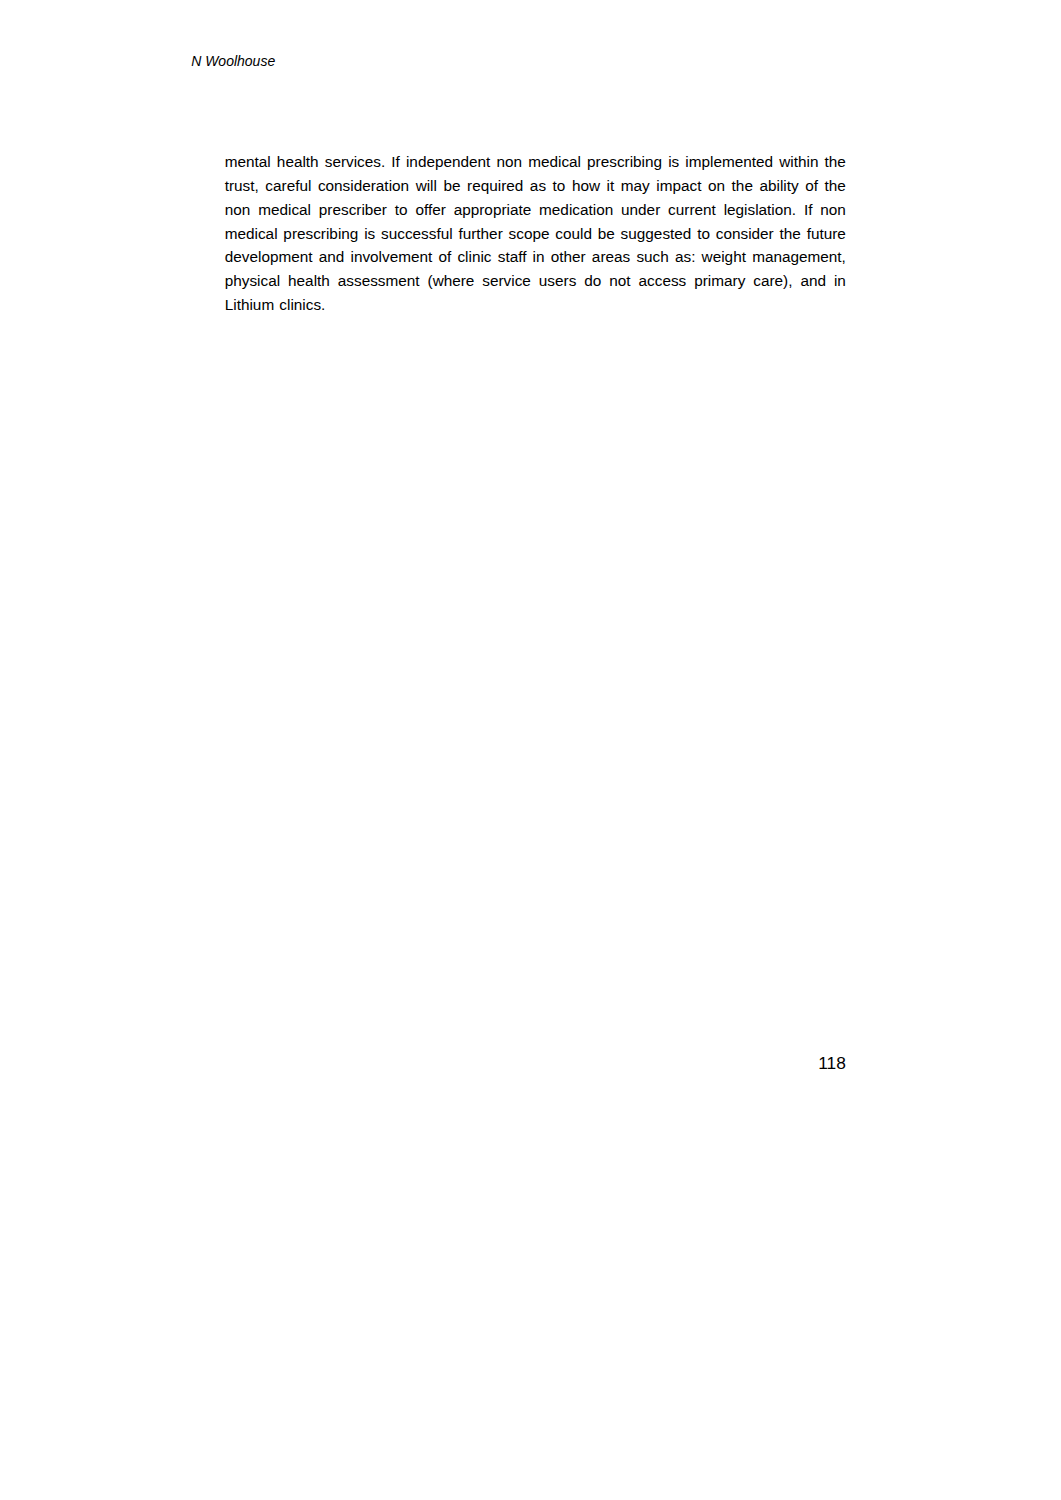N Woolhouse
mental health services. If independent non medical prescribing is implemented within the trust, careful consideration will be required as to how it may impact on the ability of the non medical prescriber to offer appropriate medication under current legislation. If non medical prescribing is successful further scope could be suggested to consider the future development and involvement of clinic staff in other areas such as: weight management, physical health assessment (where service users do not access primary care), and in Lithium clinics.
118